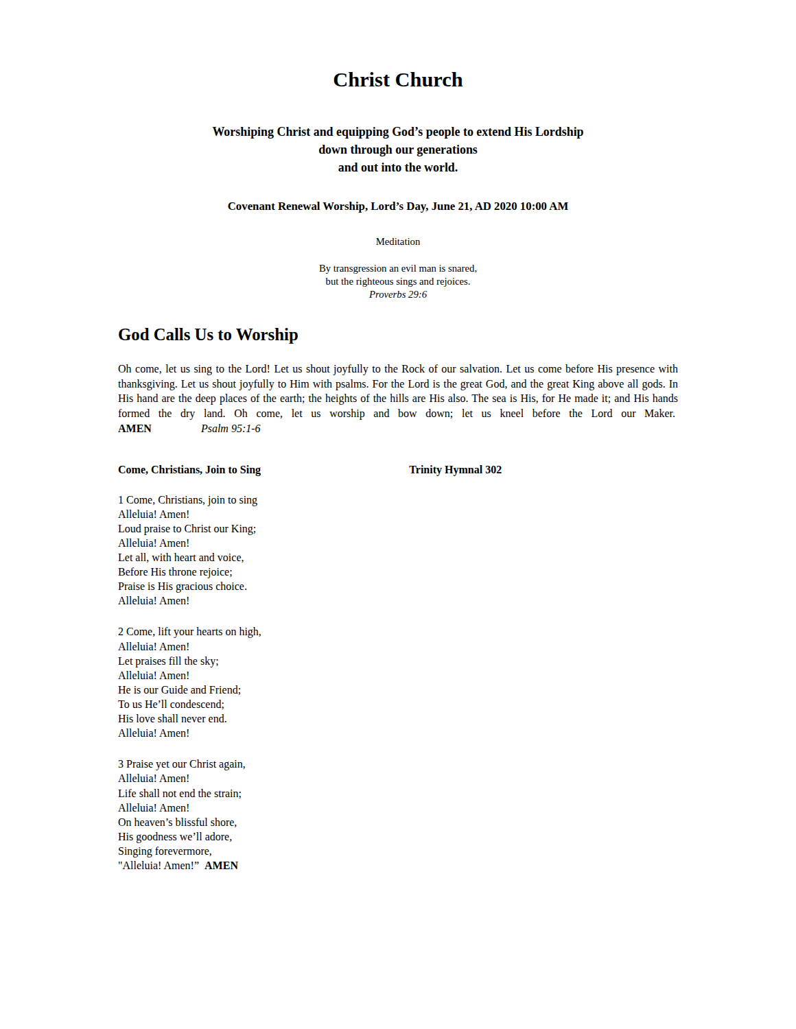Christ Church
Worshiping Christ and equipping God’s people to extend His Lordship
down through our generations
and out into the world.
Covenant Renewal Worship, Lord’s Day, June 21, AD 2020 10:00 AM
Meditation
By transgression an evil man is snared,
but the righteous sings and rejoices.
Proverbs 29:6
God Calls Us to Worship
Oh come, let us sing to the Lord! Let us shout joyfully to the Rock of our salvation. Let us come before His presence with thanksgiving. Let us shout joyfully to Him with psalms. For the Lord is the great God, and the great King above all gods. In His hand are the deep places of the earth; the heights of the hills are His also. The sea is His, for He made it; and His hands formed the dry land. Oh come, let us worship and bow down; let us kneel before the Lord our Maker. AMEN Psalm 95:1-6
Come, Christians, Join to Sing Trinity Hymnal 302
1 Come, Christians, join to sing
Alleluia! Amen!
Loud praise to Christ our King;
Alleluia! Amen!
Let all, with heart and voice,
Before His throne rejoice;
Praise is His gracious choice.
Alleluia! Amen!
2 Come, lift your hearts on high,
Alleluia! Amen!
Let praises fill the sky;
Alleluia! Amen!
He is our Guide and Friend;
To us He’ll condescend;
His love shall never end.
Alleluia! Amen!
3 Praise yet our Christ again,
Alleluia! Amen!
Life shall not end the strain;
Alleluia! Amen!
On heaven’s blissful shore,
His goodness we’ll adore,
Singing forevermore,
"Alleluia! Amen!” AMEN